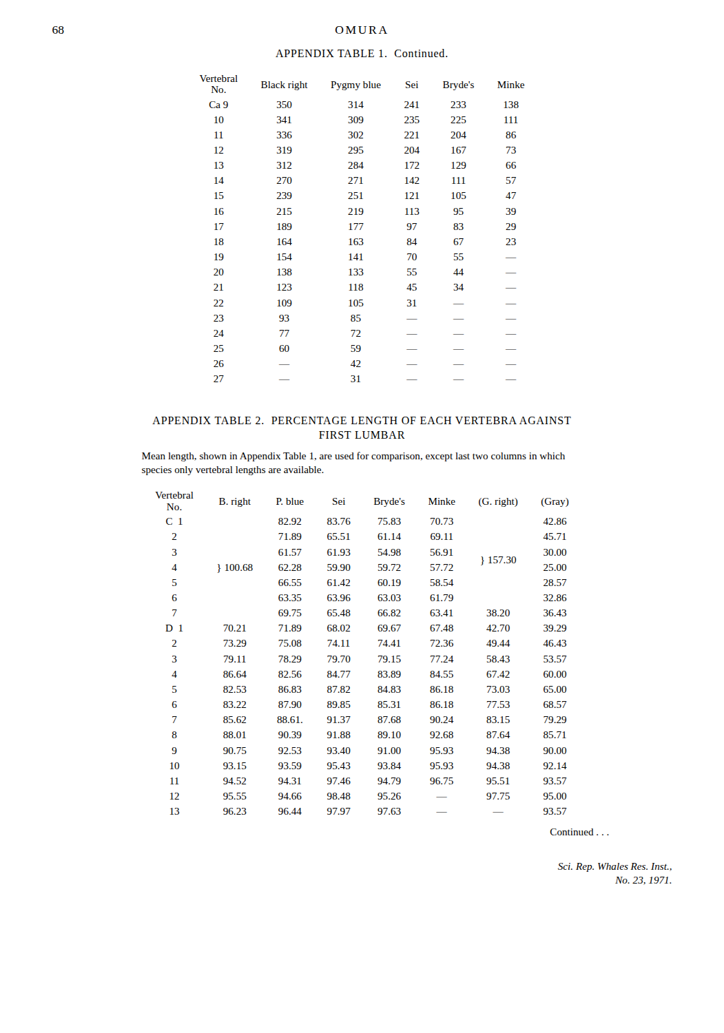68
OMURA
APPENDIX TABLE 1. Continued.
| Vertebral No. | Black right | Pygmy blue | Sei | Bryde's | Minke |
| --- | --- | --- | --- | --- | --- |
| Ca 9 | 350 | 314 | 241 | 233 | 138 |
| 10 | 341 | 309 | 235 | 225 | 111 |
| 11 | 336 | 302 | 221 | 204 | 86 |
| 12 | 319 | 295 | 204 | 167 | 73 |
| 13 | 312 | 284 | 172 | 129 | 66 |
| 14 | 270 | 271 | 142 | 111 | 57 |
| 15 | 239 | 251 | 121 | 105 | 47 |
| 16 | 215 | 219 | 113 | 95 | 39 |
| 17 | 189 | 177 | 97 | 83 | 29 |
| 18 | 164 | 163 | 84 | 67 | 23 |
| 19 | 154 | 141 | 70 | 55 | — |
| 20 | 138 | 133 | 55 | 44 | — |
| 21 | 123 | 118 | 45 | 34 | — |
| 22 | 109 | 105 | 31 | — | — |
| 23 | 93 | 85 | — | — | — |
| 24 | 77 | 72 | — | — | — |
| 25 | 60 | 59 | — | — | — |
| 26 | — | 42 | — | — | — |
| 27 | — | 31 | — | — | — |
APPENDIX TABLE 2. PERCENTAGE LENGTH OF EACH VERTEBRA AGAINST
FIRST LUMBAR
Mean length, shown in Appendix Table 1, are used for comparison, except last two columns in which species only vertebral lengths are available.
| Vertebral No. | B. right | P. blue | Sei | Bryde's | Minke | (G. right) | (Gray) |
| --- | --- | --- | --- | --- | --- | --- | --- |
| C 1 | } 100.68 | 82.92 | 83.76 | 75.83 | 70.73 | } 157.30 | 42.86 |
| 2 | 71.89 | 65.51 | 61.14 | 69.11 | 45.71 |
| 3 | 61.57 | 61.93 | 54.98 | 56.91 | 30.00 |
| 4 | 62.28 | 59.90 | 59.72 | 57.72 | 25.00 |
| 5 | 66.55 | 61.42 | 60.19 | 58.54 | 28.57 |
| 6 | 63.35 | 63.96 | 63.03 | 61.79 | 32.86 |
| 7 | 69.75 | 65.48 | 66.82 | 63.41 | 38.20 | 36.43 |
| D 1 | 70.21 | 71.89 | 68.02 | 69.67 | 67.48 | 42.70 | 39.29 |
| 2 | 73.29 | 75.08 | 74.11 | 74.41 | 72.36 | 49.44 | 46.43 |
| 3 | 79.11 | 78.29 | 79.70 | 79.15 | 77.24 | 58.43 | 53.57 |
| 4 | 86.64 | 82.56 | 84.77 | 83.89 | 84.55 | 67.42 | 60.00 |
| 5 | 82.53 | 86.83 | 87.82 | 84.83 | 86.18 | 73.03 | 65.00 |
| 6 | 83.22 | 87.90 | 89.85 | 85.31 | 86.18 | 77.53 | 68.57 |
| 7 | 85.62 | 88.61. | 91.37 | 87.68 | 90.24 | 83.15 | 79.29 |
| 8 | 88.01 | 90.39 | 91.88 | 89.10 | 92.68 | 87.64 | 85.71 |
| 9 | 90.75 | 92.53 | 93.40 | 91.00 | 95.93 | 94.38 | 90.00 |
| 10 | 93.15 | 93.59 | 95.43 | 93.84 | 95.93 | 94.38 | 92.14 |
| 11 | 94.52 | 94.31 | 97.46 | 94.79 | 96.75 | 95.51 | 93.57 |
| 12 | 95.55 | 94.66 | 98.48 | 95.26 | — | 97.75 | 95.00 |
| 13 | 96.23 | 96.44 | 97.97 | 97.63 | — | — | 93.57 |
Continued . . .
Sci. Rep. Whales Res. Inst.,
No. 23, 1971.